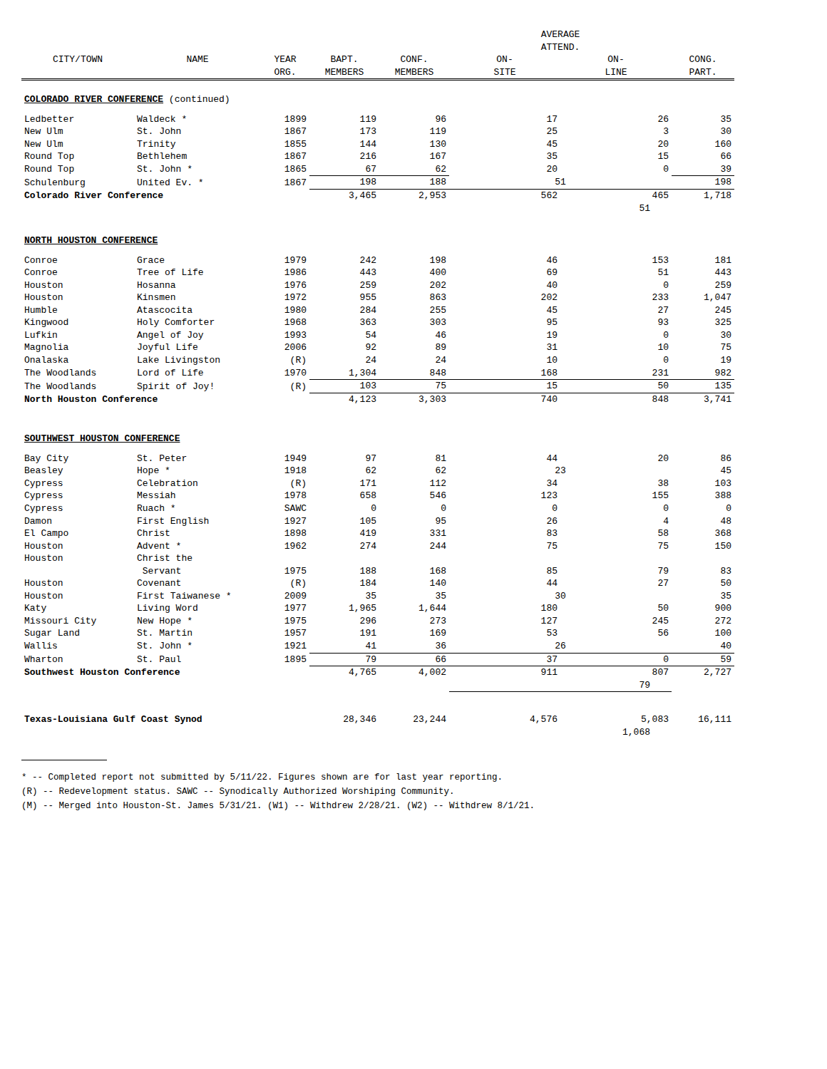| | | | | | AVERAGE | |
| --- | --- | --- | --- | --- | --- | --- |
| | | | | | ATTEND. | |
| CITY/TOWN | NAME | YEAR | BAPT. | CONF. | ON- | ON- | CONG. |
| | | ORG. | MEMBERS | MEMBERS | SITE | LINE | PART. |
| COLORADO RIVER CONFERENCE (continued) |
| Ledbetter | Waldeck * | 1899 | 119 | 96 | 17 | 26 | 35 |
| New Ulm | St. John | 1867 | 173 | 119 | 25 | 3 | 30 |
| New Ulm | Trinity | 1855 | 144 | 130 | 45 | 20 | 160 |
| Round Top | Bethlehem | 1867 | 216 | 167 | 35 | 15 | 66 |
| Round Top | St. John * | 1865 | 67 | 62 | 20 | 0 | 39 |
| Schulenburg | United Ev. * | 1867 | 198 | 188 | 51 | 198 |
| Colorado River Conference | 3,465 | 2,953 | 562 | 465 | 1,718 |
| | 51 | |
| NORTH HOUSTON CONFERENCE |
| Conroe | Grace | 1979 | 242 | 198 | 46 | 153 | 181 |
| Conroe | Tree of Life | 1986 | 443 | 400 | 69 | 51 | 443 |
| Houston | Hosanna | 1976 | 259 | 202 | 40 | 0 | 259 |
| Houston | Kinsmen | 1972 | 955 | 863 | 202 | 233 | 1,047 |
| Humble | Atascocita | 1980 | 284 | 255 | 45 | 27 | 245 |
| Kingwood | Holy Comforter | 1968 | 363 | 303 | 95 | 93 | 325 |
| Lufkin | Angel of Joy | 1993 | 54 | 46 | 19 | 0 | 30 |
| Magnolia | Joyful Life | 2006 | 92 | 89 | 31 | 10 | 75 |
| Onalaska | Lake Livingston | (R) | 24 | 24 | 10 | 0 | 19 |
| The Woodlands | Lord of Life | 1970 | 1,304 | 848 | 168 | 231 | 982 |
| The Woodlands | Spirit of Joy! | (R) | 103 | 75 | 15 | 50 | 135 |
| North Houston Conference | 4,123 | 3,303 | 740 | 848 | 3,741 |
| SOUTHWEST HOUSTON CONFERENCE |
| Bay City | St. Peter | 1949 | 97 | 81 | 44 | 20 | 86 |
| Beasley | Hope * | 1918 | 62 | 62 | 23 | 45 |
| Cypress | Celebration | (R) | 171 | 112 | 34 | 38 | 103 |
| Cypress | Messiah | 1978 | 658 | 546 | 123 | 155 | 388 |
| Cypress | Ruach * | SAWC | 0 | 0 | 0 | 0 | 0 |
| Damon | First English | 1927 | 105 | 95 | 26 | 4 | 48 |
| El Campo | Christ | 1898 | 419 | 331 | 83 | 58 | 368 |
| Houston | Advent * | 1962 | 274 | 244 | 75 | 75 | 150 |
| Houston | Christ the | | | | | | |
| | Servant | 1975 | 188 | 168 | 85 | 79 | 83 |
| Houston | Covenant | (R) | 184 | 140 | 44 | 27 | 50 |
| Houston | First Taiwanese * | 2009 | 35 | 35 | 30 | 35 |
| Katy | Living Word | 1977 | 1,965 | 1,644 | 180 | 50 | 900 |
| Missouri City | New Hope * | 1975 | 296 | 273 | 127 | 245 | 272 |
| Sugar Land | St. Martin | 1957 | 191 | 169 | 53 | 56 | 100 |
| Wallis | St. John * | 1921 | 41 | 36 | 26 | 40 |
| Wharton | St. Paul | 1895 | 79 | 66 | 37 | 0 | 59 |
| Southwest Houston Conference | 4,765 | 4,002 | 911 | 807 | 2,727 |
| | 79 | |
| Texas-Louisiana Gulf Coast Synod | 28,346 | 23,244 | 4,576 | 5,083 | 16,111 |
| | 1,068 | |
* -- Completed report not submitted by 5/11/22. Figures shown are for last year reporting.
(R) -- Redevelopment status. SAWC -- Synodically Authorized Worshiping Community.
(M) -- Merged into Houston-St. James 5/31/21. (W1) -- Withdrew 2/28/21. (W2) -- Withdrew 8/1/21.